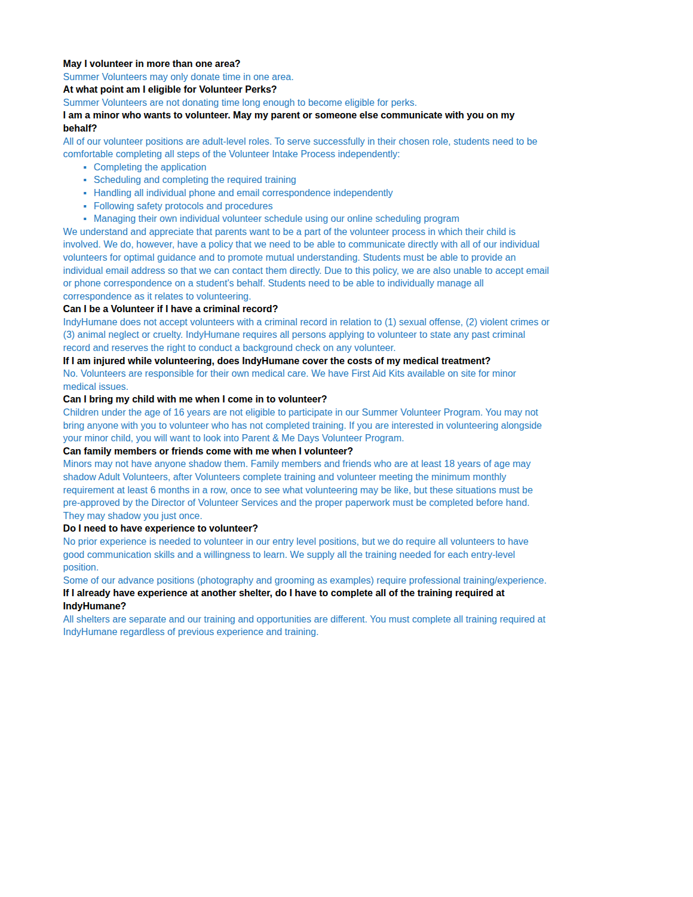May I volunteer in more than one area?
Summer Volunteers may only donate time in one area.
At what point am I eligible for Volunteer Perks?
Summer Volunteers are not donating time long enough to become eligible for perks.
I am a minor who wants to volunteer. May my parent or someone else communicate with you on my behalf?
All of our volunteer positions are adult-level roles. To serve successfully in their chosen role, students need to be comfortable completing all steps of the Volunteer Intake Process independently:
Completing the application
Scheduling and completing the required training
Handling all individual phone and email correspondence independently
Following safety protocols and procedures
Managing their own individual volunteer schedule using our online scheduling program
We understand and appreciate that parents want to be a part of the volunteer process in which their child is involved. We do, however, have a policy that we need to be able to communicate directly with all of our individual volunteers for optimal guidance and to promote mutual understanding. Students must be able to provide an individual email address so that we can contact them directly. Due to this policy, we are also unable to accept email or phone correspondence on a student's behalf. Students need to be able to individually manage all correspondence as it relates to volunteering.
Can I be a Volunteer if I have a criminal record?
IndyHumane does not accept volunteers with a criminal record in relation to (1) sexual offense, (2) violent crimes or (3) animal neglect or cruelty. IndyHumane requires all persons applying to volunteer to state any past criminal record and reserves the right to conduct a background check on any volunteer.
If I am injured while volunteering, does IndyHumane cover the costs of my medical treatment?
No. Volunteers are responsible for their own medical care. We have First Aid Kits available on site for minor medical issues.
Can I bring my child with me when I come in to volunteer?
Children under the age of 16 years are not eligible to participate in our Summer Volunteer Program. You may not bring anyone with you to volunteer who has not completed training. If you are interested in volunteering alongside your minor child, you will want to look into Parent & Me Days Volunteer Program.
Can family members or friends come with me when I volunteer?
Minors may not have anyone shadow them. Family members and friends who are at least 18 years of age may shadow Adult Volunteers, after Volunteers complete training and volunteer meeting the minimum monthly requirement at least 6 months in a row, once to see what volunteering may be like, but these situations must be pre-approved by the Director of Volunteer Services and the proper paperwork must be completed before hand. They may shadow you just once.
Do I need to have experience to volunteer?
No prior experience is needed to volunteer in our entry level positions, but we do require all volunteers to have good communication skills and a willingness to learn. We supply all the training needed for each entry-level position.
Some of our advance positions (photography and grooming as examples) require professional training/experience.
If I already have experience at another shelter, do I have to complete all of the training required at IndyHumane?
All shelters are separate and our training and opportunities are different. You must complete all training required at IndyHumane regardless of previous experience and training.